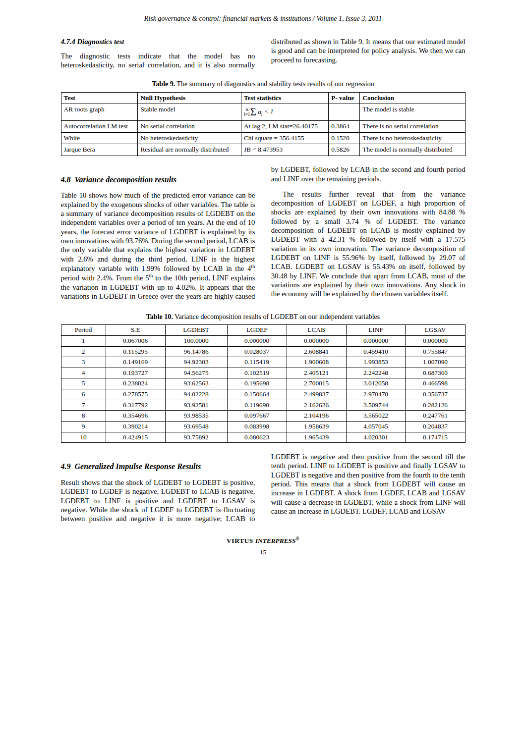Risk governance & control: financial markets & institutions / Volume 1, Issue 3, 2011
4.7.4 Diagnostics test
The diagnostic tests indicate that the model has no heteroskedasticity, no serial correlation, and it is also normally distributed as shown in Table 9. It means that our estimated model is good and can be interpreted for policy analysis. We then we can proceed to forecasting.
Table 9. The summary of diagnostics and stability tests results of our regression
| Test | Null Hypothesis | Test statistics | P- value | Conclusion |
| --- | --- | --- | --- | --- |
| AR roots graph | Stable model | n i=1 Σ a i < 1 | | The model is stable |
| Autocorrelation LM test | No serial correlation | At lag 2, LM stat=26.40175 | 0.3864 | There is no serial correlation |
| White | No heteroskedasticity | Chi square = 356.4155 | 0.1520 | There is no heteroskedasticity |
| Jarque Bera | Residual are normally distributed | JB = 8.473953 | 0.5826 | The model is normally distributed |
4.8 Variance decomposition results
Table 10 shows how much of the predicted error variance can be explained by the exogenous shocks of other variables. The table is a summary of variance decomposition results of LGDEBT on the independent variables over a period of ten years. At the end of 10 years, the forecast error variance of LGDEBT is explained by its own innovations with 93.76%. During the second period, LCAB is the only variable that explains the highest variation in LGDEBT with 2.6% and during the third period, LINF is the highest explanatory variable with 1.99% followed by LCAB in the 4th period with 2.4%. From the 5th to the 10th period, LINF explains the variation in LGDEBT with up to 4.02%. It appears that the variations in LGDEBT in Greece over the years are highly caused by LGDEBT, followed by LCAB in the second and fourth period and LINF over the remaining periods.
The results further reveal that from the variance decomposition of LGDEBT on LGDEF, a high proportion of shocks are explained by their own innovations with 84.88 % followed by a small 3.74 % of LGDEBT. The variance decomposition of LGDEBT on LCAB is mostly explained by LGDEBT with a 42.31 % followed by itself with a 17.575 variation in its own innovation. The variance decomposition of LGDEBT on LINF is 55.96% by itself, followed by 29.07 of LCAB. LGDEBT on LGSAV is 55.43% on itself, followed by 30.48 by LINF. We conclude that apart from LCAB, most of the variations are explained by their own innovations. Any shock in the economy will be explained by the chosen variables itself.
Table 10. Variance decomposition results of LGDEBT on our independent variables
| Period | S.E | LGDEBT | LGDEF | LCAB | LINF | LGSAV |
| --- | --- | --- | --- | --- | --- | --- |
| 1 | 0.067006 | 100.0000 | 0.000000 | 0.000000 | 0.000000 | 0.000000 |
| 2 | 0.115295 | 96.14786 | 0.028037 | 2.608841 | 0.459410 | 0.755847 |
| 3 | 0.149169 | 94.92303 | 0.115419 | 1.960608 | 1.993853 | 1.007090 |
| 4 | 0.193727 | 94.56275 | 0.102519 | 2.405121 | 2.242248 | 0.687360 |
| 5 | 0.238024 | 93.62563 | 0.195698 | 2.700015 | 3.012058 | 0.466598 |
| 6 | 0.278575 | 94.02228 | 0.150664 | 2.499837 | 2.970478 | 0.356737 |
| 7 | 0.317792 | 93.92581 | 0.119690 | 2.162626 | 3.509744 | 0.282126 |
| 8 | 0.354696 | 93.98535 | 0.097667 | 2.104196 | 3.565022 | 0.247761 |
| 9 | 0.390214 | 93.69548 | 0.083998 | 1.958639 | 4.057045 | 0.204837 |
| 10 | 0.424915 | 93.75892 | 0.080623 | 1.965439 | 4.020301 | 0.174715 |
4.9 Generalized Impulse Response Results
Result shows that the shock of LGDEBT to LGDEBT is positive, LGDEBT to LGDEF is negative, LGDEBT to LCAB is negative, LGDEBT to LINF is positive and LGDEBT to LGSAV is negative. While the shock of LGDEF to LGDEBT is fluctuating between positive and negative it is more negative; LCAB to LGDEBT is negative and then positive from the second till the tenth period. LINF to LGDEBT is positive and finally LGSAV to LGDEBT is negative and then positive from the fourth to the tenth period. This means that a shock from LGDEBT will cause an increase in LGDEBT. A shock from LGDEF, LCAB and LGSAV will cause a decrease in LGDEBT, while a shock from LINF will cause an increase in LGDEBT. LGDEF, LCAB and LGSAV
VIRTUS INTERPRESS®
15